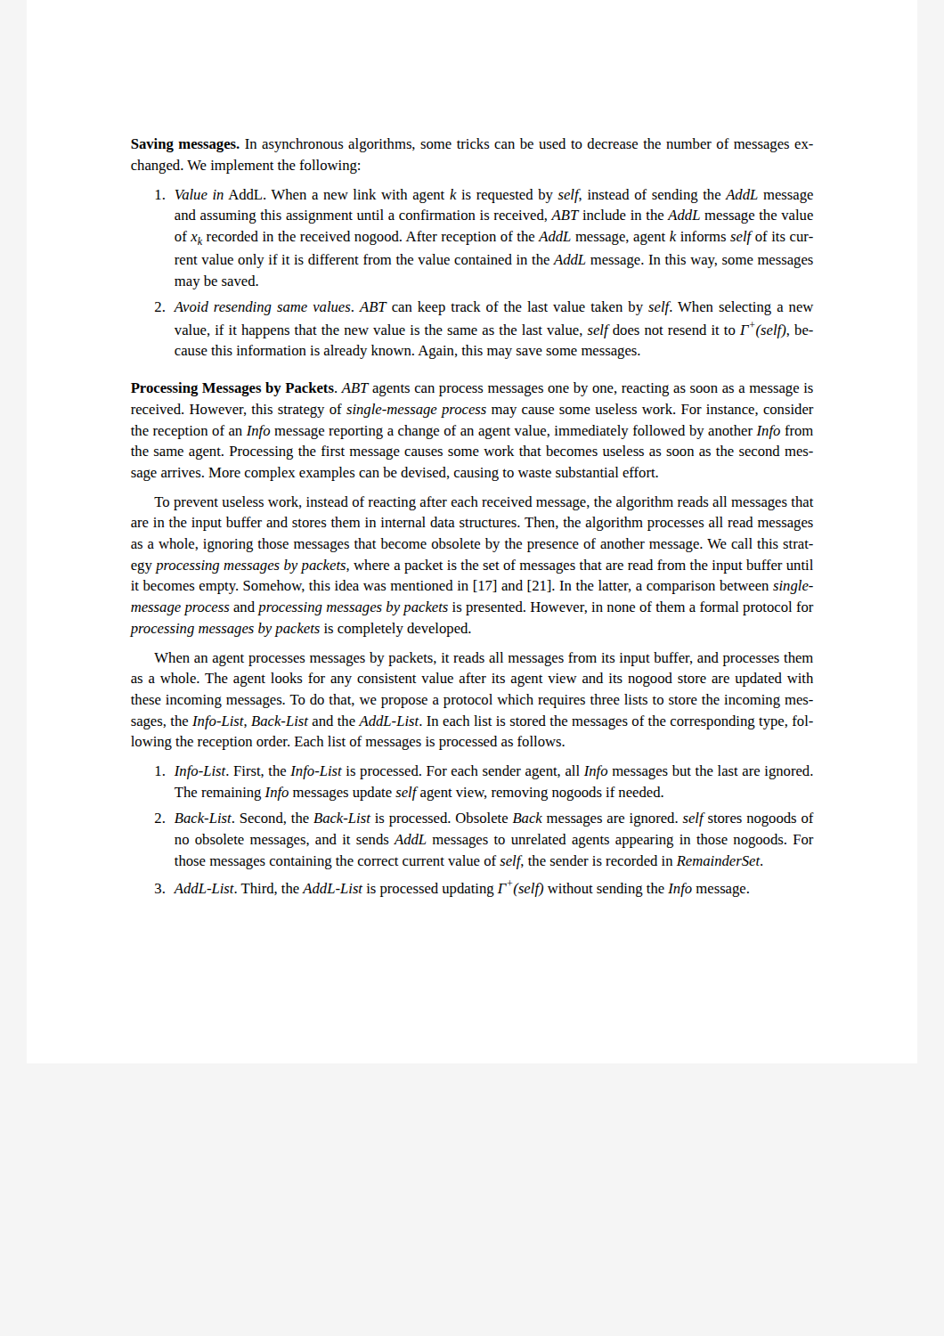Saving messages. In asynchronous algorithms, some tricks can be used to decrease the number of messages exchanged. We implement the following:
Value in AddL. When a new link with agent k is requested by self, instead of sending the AddL message and assuming this assignment until a confirmation is received, ABT include in the AddL message the value of xk recorded in the received nogood. After reception of the AddL message, agent k informs self of its current value only if it is different from the value contained in the AddL message. In this way, some messages may be saved.
Avoid resending same values. ABT can keep track of the last value taken by self. When selecting a new value, if it happens that the new value is the same as the last value, self does not resend it to Γ+(self), because this information is already known. Again, this may save some messages.
Processing Messages by Packets. ABT agents can process messages one by one, reacting as soon as a message is received. However, this strategy of single-message process may cause some useless work. For instance, consider the reception of an Info message reporting a change of an agent value, immediately followed by another Info from the same agent. Processing the first message causes some work that becomes useless as soon as the second message arrives. More complex examples can be devised, causing to waste substantial effort.
To prevent useless work, instead of reacting after each received message, the algorithm reads all messages that are in the input buffer and stores them in internal data structures. Then, the algorithm processes all read messages as a whole, ignoring those messages that become obsolete by the presence of another message. We call this strategy processing messages by packets, where a packet is the set of messages that are read from the input buffer until it becomes empty. Somehow, this idea was mentioned in [17] and [21]. In the latter, a comparison between single-message process and processing messages by packets is presented. However, in none of them a formal protocol for processing messages by packets is completely developed.
When an agent processes messages by packets, it reads all messages from its input buffer, and processes them as a whole. The agent looks for any consistent value after its agent view and its nogood store are updated with these incoming messages. To do that, we propose a protocol which requires three lists to store the incoming messages, the Info-List, Back-List and the AddL-List. In each list is stored the messages of the corresponding type, following the reception order. Each list of messages is processed as follows.
Info-List. First, the Info-List is processed. For each sender agent, all Info messages but the last are ignored. The remaining Info messages update self agent view, removing nogoods if needed.
Back-List. Second, the Back-List is processed. Obsolete Back messages are ignored. self stores nogoods of no obsolete messages, and it sends AddL messages to unrelated agents appearing in those nogoods. For those messages containing the correct current value of self, the sender is recorded in RemainderSet.
AddL-List. Third, the AddL-List is processed updating Γ+(self) without sending the Info message.